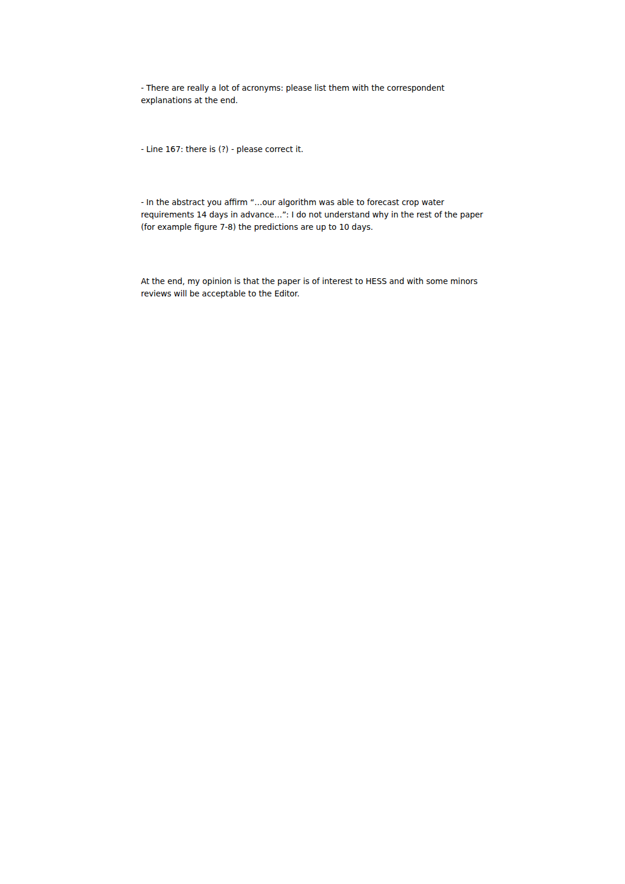- There are really a lot of acronyms: please list them with the correspondent explanations at the end.
- Line 167: there is (?) - please correct it.
- In the abstract you affirm “…our algorithm was able to forecast crop water requirements 14 days in advance…”: I do not understand why in the rest of the paper (for example figure 7-8) the predictions are up to 10 days.
At the end, my opinion is that the paper is of interest to HESS and with some minors reviews will be acceptable to the Editor.